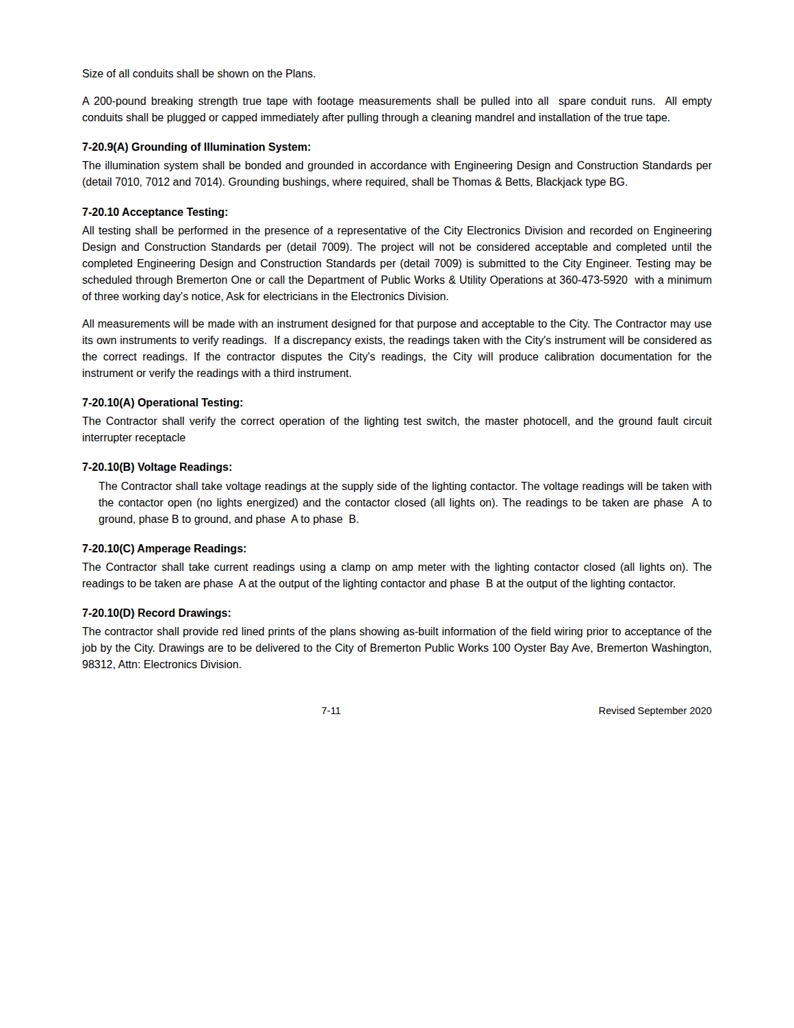Size of all conduits shall be shown on the Plans.
A 200-pound breaking strength true tape with footage measurements shall be pulled into all spare conduit runs. All empty conduits shall be plugged or capped immediately after pulling through a cleaning mandrel and installation of the true tape.
7-20.9(A) Grounding of Illumination System:
The illumination system shall be bonded and grounded in accordance with Engineering Design and Construction Standards per (detail 7010, 7012 and 7014). Grounding bushings, where required, shall be Thomas & Betts, Blackjack type BG.
7-20.10 Acceptance Testing:
All testing shall be performed in the presence of a representative of the City Electronics Division and recorded on Engineering Design and Construction Standards per (detail 7009). The project will not be considered acceptable and completed until the completed Engineering Design and Construction Standards per (detail 7009) is submitted to the City Engineer. Testing may be scheduled through Bremerton One or call the Department of Public Works & Utility Operations at 360-473-5920 with a minimum of three working day's notice, Ask for electricians in the Electronics Division.
All measurements will be made with an instrument designed for that purpose and acceptable to the City. The Contractor may use its own instruments to verify readings. If a discrepancy exists, the readings taken with the City's instrument will be considered as the correct readings. If the contractor disputes the City's readings, the City will produce calibration documentation for the instrument or verify the readings with a third instrument.
7-20.10(A) Operational Testing:
The Contractor shall verify the correct operation of the lighting test switch, the master photocell, and the ground fault circuit interrupter receptacle
7-20.10(B) Voltage Readings:
The Contractor shall take voltage readings at the supply side of the lighting contactor. The voltage readings will be taken with the contactor open (no lights energized) and the contactor closed (all lights on). The readings to be taken are phase A to ground, phase B to ground, and phase A to phase B.
7-20.10(C) Amperage Readings:
The Contractor shall take current readings using a clamp on amp meter with the lighting contactor closed (all lights on). The readings to be taken are phase A at the output of the lighting contactor and phase B at the output of the lighting contactor.
7-20.10(D) Record Drawings:
The contractor shall provide red lined prints of the plans showing as-built information of the field wiring prior to acceptance of the job by the City. Drawings are to be delivered to the City of Bremerton Public Works 100 Oyster Bay Ave, Bremerton Washington, 98312, Attn: Electronics Division.
7-11 Revised September 2020